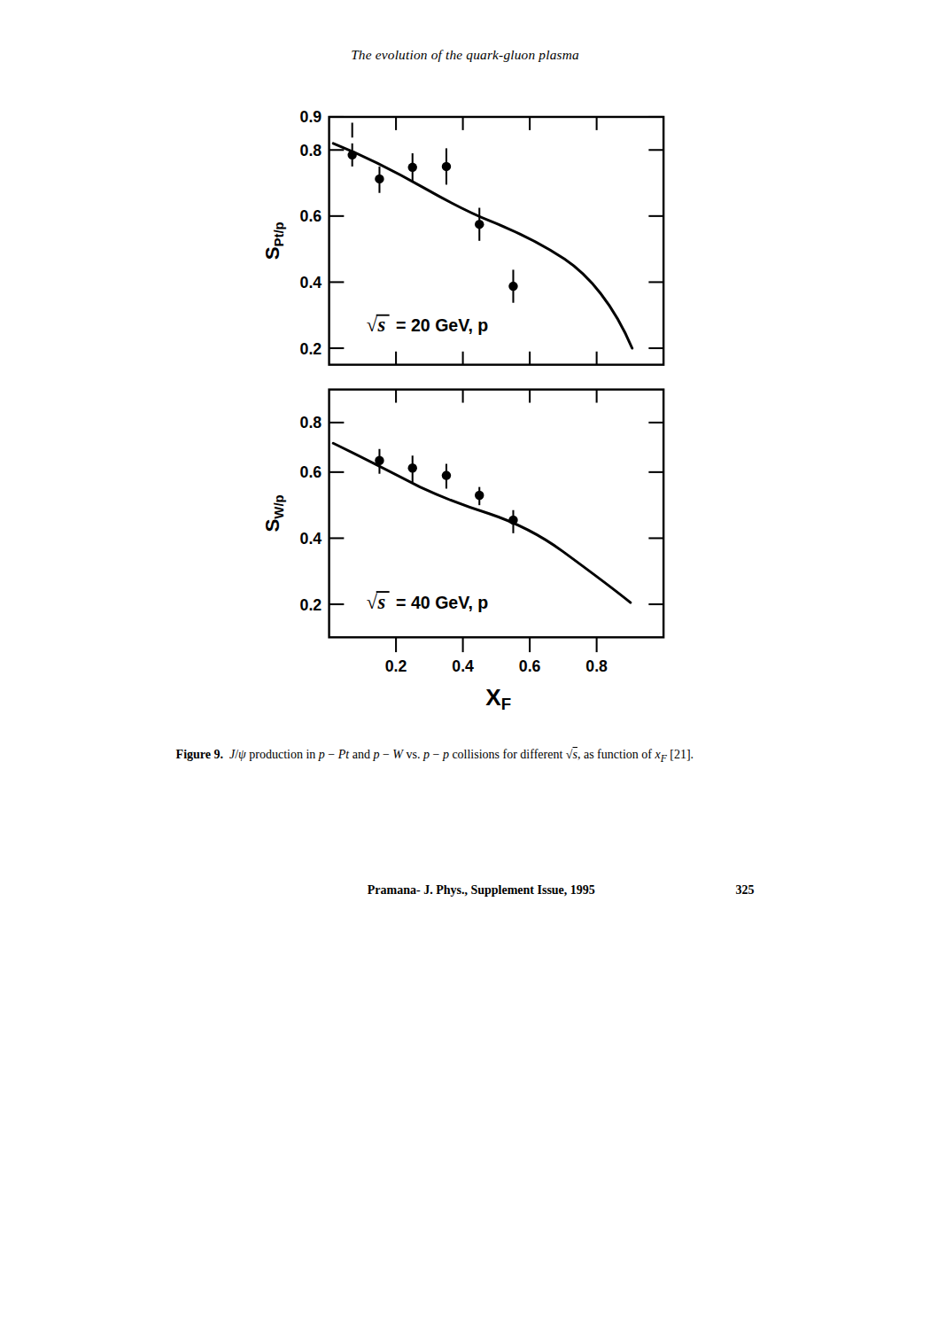The evolution of the quark-gluon plasma
map: value v -> y = 30 + (0.9 - v) * (300/0.75) where 0.15 bottom 0.9 0.8 0.6 0.4 0.2 SPt/p √ s = 20 GeV, p 0.8 0.6 0.4 0.2 0.2 0.4 0.6 0.8 SW/p √ s = 40 GeV, p XF
Figure 9. J/ψ production in p − Pt and p − W vs. p − p collisions for different √s, as function of xF [21].
Pramana- J. Phys., Supplement Issue, 1995 325